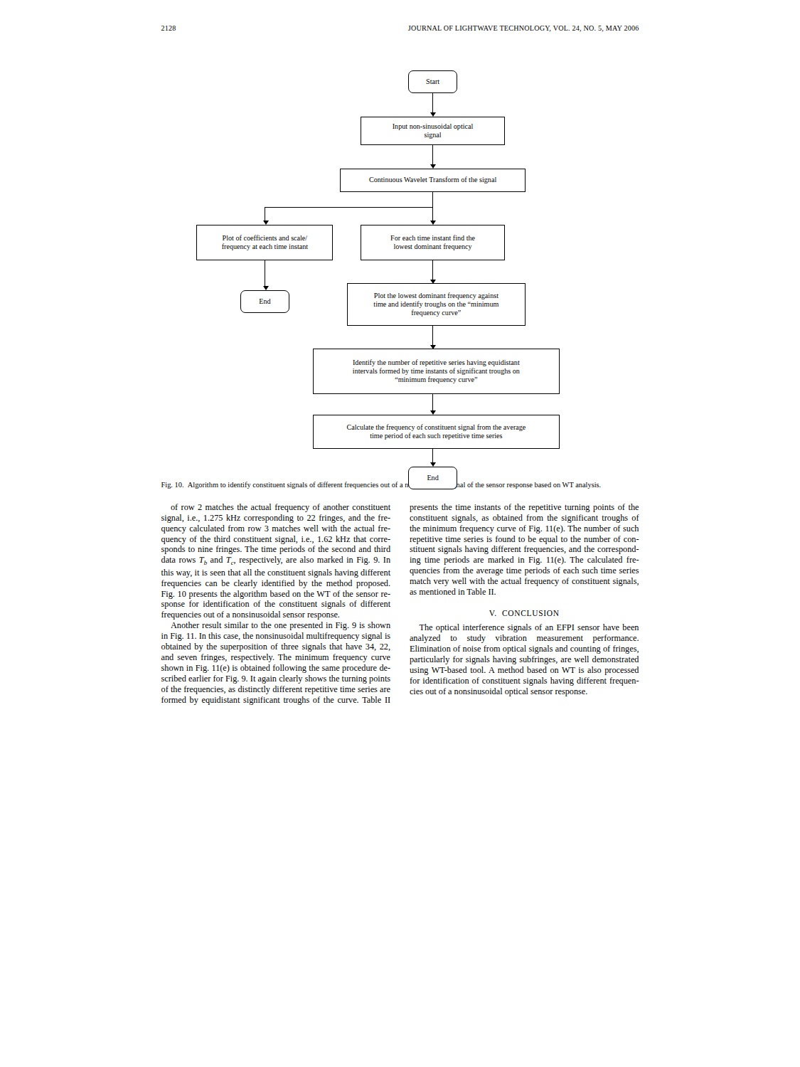2128 Journal of Lightwave Technology, Vol. 24, No. 5, May 2006
Start
Input non-sinusoidal optical
signal
Continuous Wavelet Transform of the signal
Plot of coefficients and scale/
frequency at each time instant
End
For each time instant find the
lowest dominant frequency
Plot the lowest dominant frequency against
time and identify troughs on the “minimum
frequency curve”
Identify the number of repetitive series having equidistant
intervals formed by time instants of significant troughs on
“minimum frequency curve”
Calculate the frequency of constituent signal from the average
time period of each such repetitive time series
End
Fig. 10. Algorithm to identify constituent signals of different frequencies out of a nonsinusoidal signal of the sensor response based on WT analysis.
of row 2 matches the actual frequency of another constituent signal, i.e., 1.275 kHz corresponding to 22 fringes, and the frequency calculated from row 3 matches well with the actual frequency of the third constituent signal, i.e., 1.62 kHz that corresponds to nine fringes. The time periods of the second and third data rows Tb and Tc, respectively, are also marked in Fig. 9. In this way, it is seen that all the constituent signals having different frequencies can be clearly identified by the method proposed. Fig. 10 presents the algorithm based on the WT of the sensor response for identification of the constituent signals of different frequencies out of a nonsinusoidal sensor response.
Another result similar to the one presented in Fig. 9 is shown in Fig. 11. In this case, the nonsinusoidal multifrequency signal is obtained by the superposition of three signals that have 34, 22, and seven fringes, respectively. The minimum frequency curve shown in Fig. 11(e) is obtained following the same procedure described earlier for Fig. 9. It again clearly shows the turning points of the frequencies, as distinctly different repetitive time series are formed by equidistant significant troughs of the curve. Table II presents the time instants of the repetitive turning points of the constituent signals, as obtained from the significant troughs of the minimum frequency curve of Fig. 11(e). The number of such repetitive time series is found to be equal to the number of constituent signals having different frequencies, and the corresponding time periods are marked in Fig. 11(e). The calculated frequencies from the average time periods of each such time series match very well with the actual frequency of constituent signals, as mentioned in Table II.
V. Conclusion
The optical interference signals of an EFPI sensor have been analyzed to study vibration measurement performance. Elimination of noise from optical signals and counting of fringes, particularly for signals having subfringes, are well demonstrated using WT-based tool. A method based on WT is also processed for identification of constituent signals having different frequencies out of a nonsinusoidal optical sensor response.